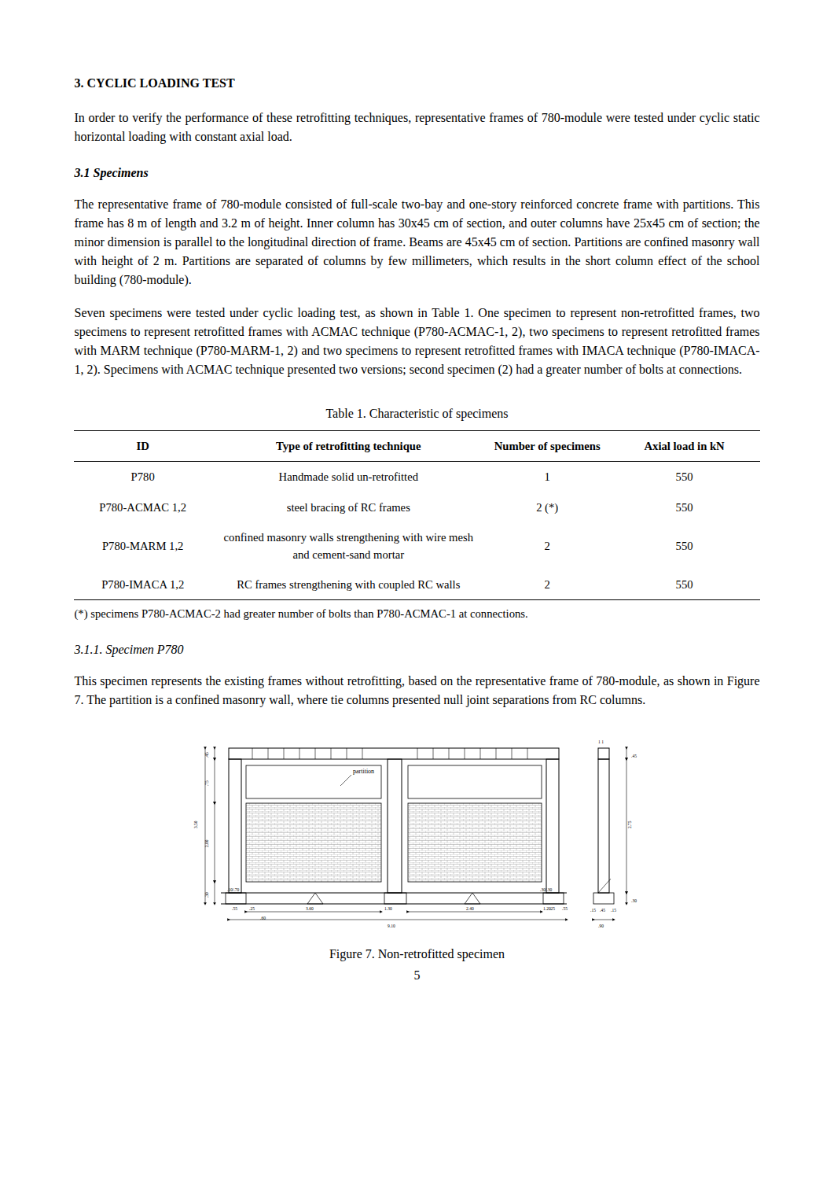3. CYCLIC LOADING TEST
In order to verify the performance of these retrofitting techniques, representative frames of 780-module were tested under cyclic static horizontal loading with constant axial load.
3.1 Specimens
The representative frame of 780-module consisted of full-scale two-bay and one-story reinforced concrete frame with partitions. This frame has 8 m of length and 3.2 m of height. Inner column has 30x45 cm of section, and outer columns have 25x45 cm of section; the minor dimension is parallel to the longitudinal direction of frame. Beams are 45x45 cm of section. Partitions are confined masonry wall with height of 2 m. Partitions are separated of columns by few millimeters, which results in the short column effect of the school building (780-module).
Seven specimens were tested under cyclic loading test, as shown in Table 1. One specimen to represent non-retrofitted frames, two specimens to represent retrofitted frames with ACMAC technique (P780-ACMAC-1, 2), two specimens to represent retrofitted frames with MARM technique (P780-MARM-1, 2) and two specimens to represent retrofitted frames with IMACA technique (P780-IMACA-1, 2). Specimens with ACMAC technique presented two versions; second specimen (2) had a greater number of bolts at connections.
Table 1. Characteristic of specimens
| ID | Type of retrofitting technique | Number of specimens | Axial load in kN |
| --- | --- | --- | --- |
| P780 | Handmade solid un-retrofitted | 1 | 550 |
| P780-ACMAC 1,2 | steel bracing of RC frames | 2 (*) | 550 |
| P780-MARM 1,2 | confined masonry walls strengthening with wire mesh and cement-sand mortar | 2 | 550 |
| P780-IMACA 1,2 | RC frames strengthening with coupled RC walls | 2 | 550 |
(*) specimens P780-ACMAC-2 had greater number of bolts than P780-ACMAC-1 at connections.
3.1.1. Specimen P780
This specimen represents the existing frames without retrofitting, based on the representative frame of 780-module, as shown in Figure 7. The partition is a confined masonry wall, where tie columns presented null joint separations from RC columns.
partition 3.50 2.00 .75 .30 .45 9.10 3.60 2.40 1.30 1.20 .55 .25 .25 .55 .60 .10/.70 .30/.30 .45 2.75 .30 .90 .15 .45 .15 1 1
Figure 7. Non-retrofitted specimen
5